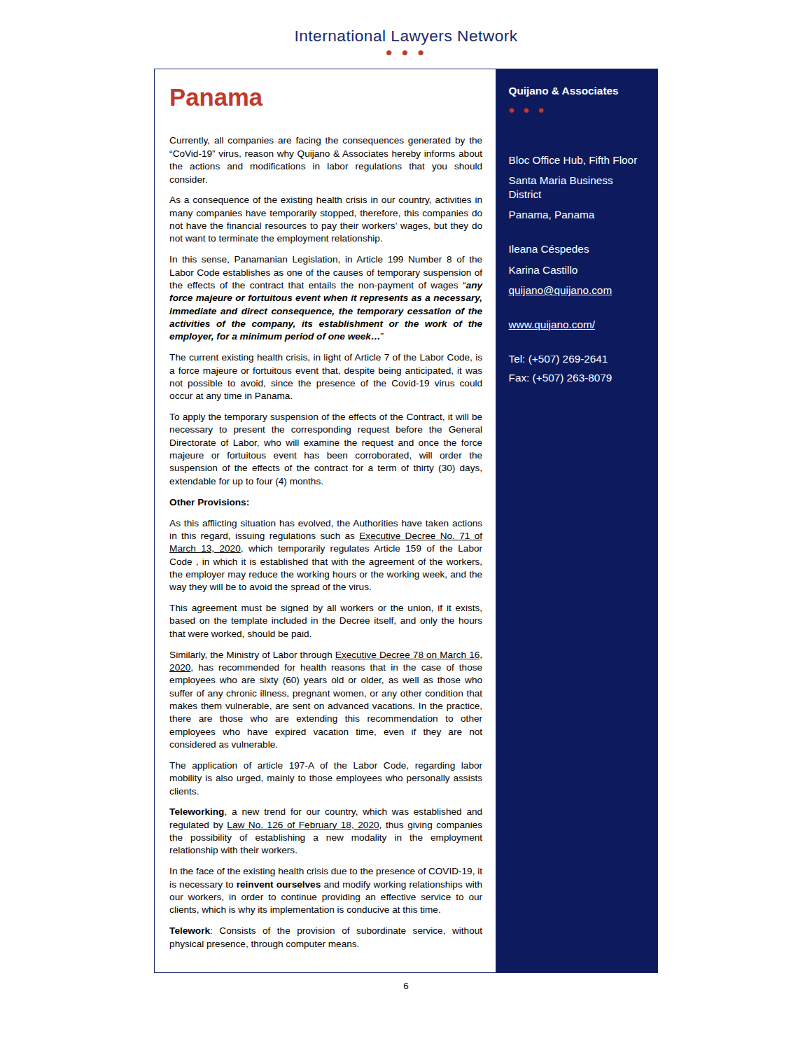International Lawyers Network
• • •
Panama
Currently, all companies are facing the consequences generated by the “CoVid-19” virus, reason why Quijano & Associates hereby informs about the actions and modifications in labor regulations that you should consider.
As a consequence of the existing health crisis in our country, activities in many companies have temporarily stopped, therefore, this companies do not have the financial resources to pay their workers’ wages, but they do not want to terminate the employment relationship.
In this sense, Panamanian Legislation, in Article 199 Number 8 of the Labor Code establishes as one of the causes of temporary suspension of the effects of the contract that entails the non-payment of wages “any force majeure or fortuitous event when it represents as a necessary, immediate and direct consequence, the temporary cessation of the activities of the company, its establishment or the work of the employer, for a minimum period of one week…”
The current existing health crisis, in light of Article 7 of the Labor Code, is a force majeure or fortuitous event that, despite being anticipated, it was not possible to avoid, since the presence of the Covid-19 virus could occur at any time in Panama.
To apply the temporary suspension of the effects of the Contract, it will be necessary to present the corresponding request before the General Directorate of Labor, who will examine the request and once the force majeure or fortuitous event has been corroborated, will order the suspension of the effects of the contract for a term of thirty (30) days, extendable for up to four (4) months.
Other Provisions:
As this afflicting situation has evolved, the Authorities have taken actions in this regard, issuing regulations such as Executive Decree No. 71 of March 13, 2020, which temporarily regulates Article 159 of the Labor Code , in which it is established that with the agreement of the workers, the employer may reduce the working hours or the working week, and the way they will be to avoid the spread of the virus.
This agreement must be signed by all workers or the union, if it exists, based on the template included in the Decree itself, and only the hours that were worked, should be paid.
Similarly, the Ministry of Labor through Executive Decree 78 on March 16, 2020, has recommended for health reasons that in the case of those employees who are sixty (60) years old or older, as well as those who suffer of any chronic illness, pregnant women, or any other condition that makes them vulnerable, are sent on advanced vacations. In the practice, there are those who are extending this recommendation to other employees who have expired vacation time, even if they are not considered as vulnerable.
The application of article 197-A of the Labor Code, regarding labor mobility is also urged, mainly to those employees who personally assists clients.
Teleworking, a new trend for our country, which was established and regulated by Law No. 126 of February 18, 2020, thus giving companies the possibility of establishing a new modality in the employment relationship with their workers.
In the face of the existing health crisis due to the presence of COVID-19, it is necessary to reinvent ourselves and modify working relationships with our workers, in order to continue providing an effective service to our clients, which is why its implementation is conducive at this time.
Telework: Consists of the provision of subordinate service, without physical presence, through computer means.
Quijano & Associates
• • •
Bloc Office Hub, Fifth Floor
Santa Maria Business District
Panama, Panama
Ileana Céspedes
Karina Castillo
quijano@quijano.com
www.quijano.com/
Tel: (+507) 269-2641
Fax: (+507) 263-8079
6